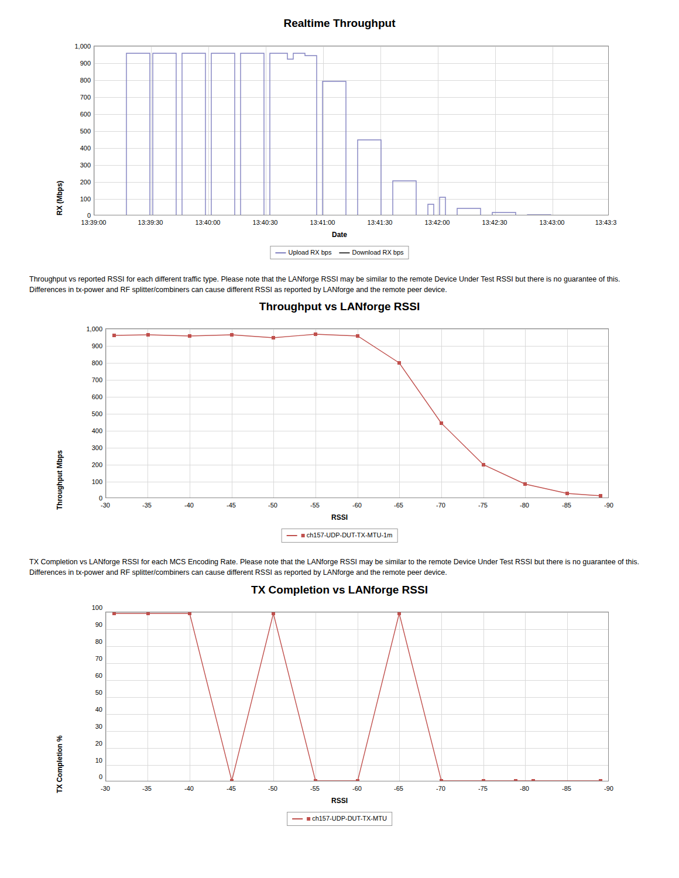CHART 1 : Realtime Throughput
Realtime Throughput
RX (Mbps)
1,000
900
800
700
600
500
400
300
200
100
0
13:39:00
13:39:30
13:40:00
13:40:30
13:41:00
13:41:30
13:42:00
13:42:30
13:43:00
13:43:3
Date
Upload RX bps Download RX bps
CHART 2 : Throughput vs LANforge RSSI
Throughput vs reported RSSI for each different traffic type. Please note that the LANforge RSSI may be similar to the remote Device Under Test RSSI but there is no guarantee of this. Differences in tx-power and RF splitter/combiners can cause different RSSI as reported by LANforge and the remote peer device.
Throughput vs LANforge RSSI
Throughput Mbps
1,000
900
800
700
600
500
400
300
200
100
0
-30
-35
-40
-45
-50
-55
-60
-65
-70
-75
-80
-85
-90
RSSI
ch157-UDP-DUT-TX-MTU-1m
CHART 3 : TX Completion vs LANforge RSSI
TX Completion vs LANforge RSSI for each MCS Encoding Rate. Please note that the LANforge RSSI may be similar to the remote Device Under Test RSSI but there is no guarantee of this. Differences in tx-power and RF splitter/combiners can cause different RSSI as reported by LANforge and the remote peer device.
TX Completion vs LANforge RSSI
TX Completion %
100
90
80
70
60
50
40
30
20
10
0
-30
-35
-40
-45
-50
-55
-60
-65
-70
-75
-80
-85
-90
RSSI
ch157-UDP-DUT-TX-MTU